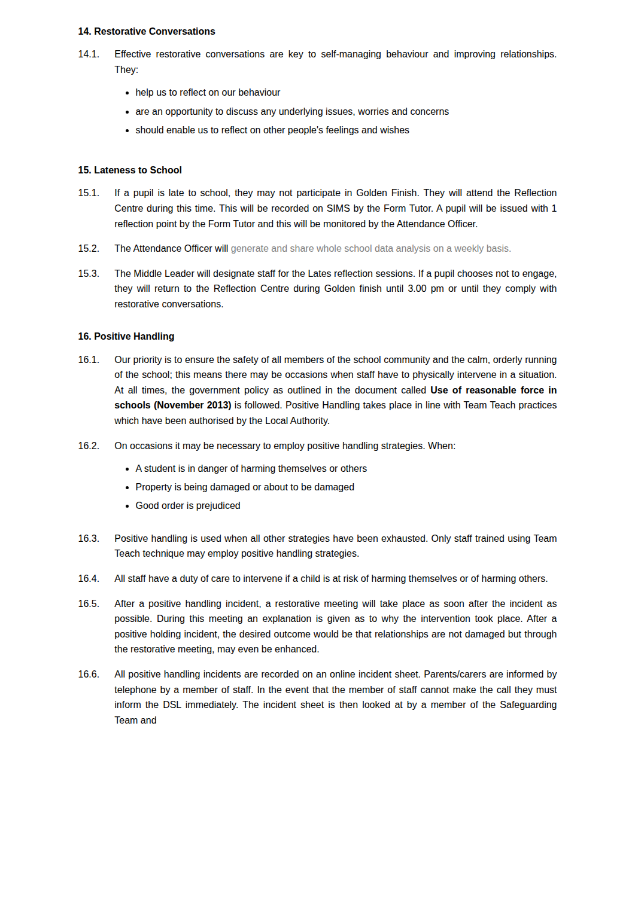14. Restorative Conversations
14.1.
Effective restorative conversations are key to self-managing behaviour and improving relationships. They:
help us to reflect on our behaviour
are an opportunity to discuss any underlying issues, worries and concerns
should enable us to reflect on other people's feelings and wishes
15. Lateness to School
15.1.
If a pupil is late to school, they may not participate in Golden Finish. They will attend the Reflection Centre during this time. This will be recorded on SIMS by the Form Tutor. A pupil will be issued with 1 reflection point by the Form Tutor and this will be monitored by the Attendance Officer.
15.2.
The Attendance Officer will generate and share whole school data analysis on a weekly basis.
15.3.
The Middle Leader will designate staff for the Lates reflection sessions. If a pupil chooses not to engage, they will return to the Reflection Centre during Golden finish until 3.00 pm or until they comply with restorative conversations.
16. Positive Handling
16.1.
Our priority is to ensure the safety of all members of the school community and the calm, orderly running of the school; this means there may be occasions when staff have to physically intervene in a situation. At all times, the government policy as outlined in the document called Use of reasonable force in schools (November 2013) is followed. Positive Handling takes place in line with Team Teach practices which have been authorised by the Local Authority.
16.2.
On occasions it may be necessary to employ positive handling strategies. When:
A student is in danger of harming themselves or others
Property is being damaged or about to be damaged
Good order is prejudiced
16.3.
Positive handling is used when all other strategies have been exhausted. Only staff trained using Team Teach technique may employ positive handling strategies.
16.4.
All staff have a duty of care to intervene if a child is at risk of harming themselves or of harming others.
16.5.
After a positive handling incident, a restorative meeting will take place as soon after the incident as possible. During this meeting an explanation is given as to why the intervention took place. After a positive holding incident, the desired outcome would be that relationships are not damaged but through the restorative meeting, may even be enhanced.
16.6.
All positive handling incidents are recorded on an online incident sheet. Parents/carers are informed by telephone by a member of staff. In the event that the member of staff cannot make the call they must inform the DSL immediately. The incident sheet is then looked at by a member of the Safeguarding Team and